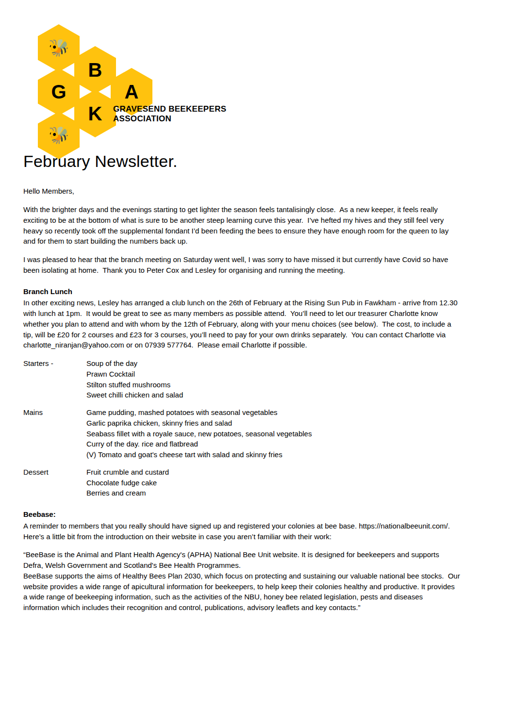🐝
B
G
A
K
🐝
GRAVESEND BEEKEEPERS
ASSOCIATION
February Newsletter.
Hello Members,
With the brighter days and the evenings starting to get lighter the season feels tantalisingly close. As a new keeper, it feels really exciting to be at the bottom of what is sure to be another steep learning curve this year. I’ve hefted my hives and they still feel very heavy so recently took off the supplemental fondant I’d been feeding the bees to ensure they have enough room for the queen to lay and for them to start building the numbers back up.
I was pleased to hear that the branch meeting on Saturday went well, I was sorry to have missed it but currently have Covid so have been isolating at home. Thank you to Peter Cox and Lesley for organising and running the meeting.
Branch Lunch
In other exciting news, Lesley has arranged a club lunch on the 26th of February at the Rising Sun Pub in Fawkham - arrive from 12.30 with lunch at 1pm. It would be great to see as many members as possible attend. You’ll need to let our treasurer Charlotte know whether you plan to attend and with whom by the 12th of February, along with your menu choices (see below). The cost, to include a tip, will be £20 for 2 courses and £23 for 3 courses, you’ll need to pay for your own drinks separately. You can contact Charlotte via charlotte_niranjan@yahoo.com or on 07939 577764. Please email Charlotte if possible.
| Starters - | Soup of the day Prawn Cocktail Stilton stuffed mushrooms Sweet chilli chicken and salad |
| Mains | Game pudding, mashed potatoes with seasonal vegetables Garlic paprika chicken, skinny fries and salad Seabass fillet with a royale sauce, new potatoes, seasonal vegetables Curry of the day. rice and flatbread (V) Tomato and goat's cheese tart with salad and skinny fries |
| Dessert | Fruit crumble and custard Chocolate fudge cake Berries and cream |
Beebase:
A reminder to members that you really should have signed up and registered your colonies at bee base. https://nationalbeeunit.com/. Here’s a little bit from the introduction on their website in case you aren’t familiar with their work:
“BeeBase is the Animal and Plant Health Agency's (APHA) National Bee Unit website. It is designed for beekeepers and supports Defra, Welsh Government and Scotland's Bee Health Programmes.
BeeBase supports the aims of Healthy Bees Plan 2030, which focus on protecting and sustaining our valuable national bee stocks. Our website provides a wide range of apicultural information for beekeepers, to help keep their colonies healthy and productive. It provides a wide range of beekeeping information, such as the activities of the NBU, honey bee related legislation, pests and diseases information which includes their recognition and control, publications, advisory leaflets and key contacts.”